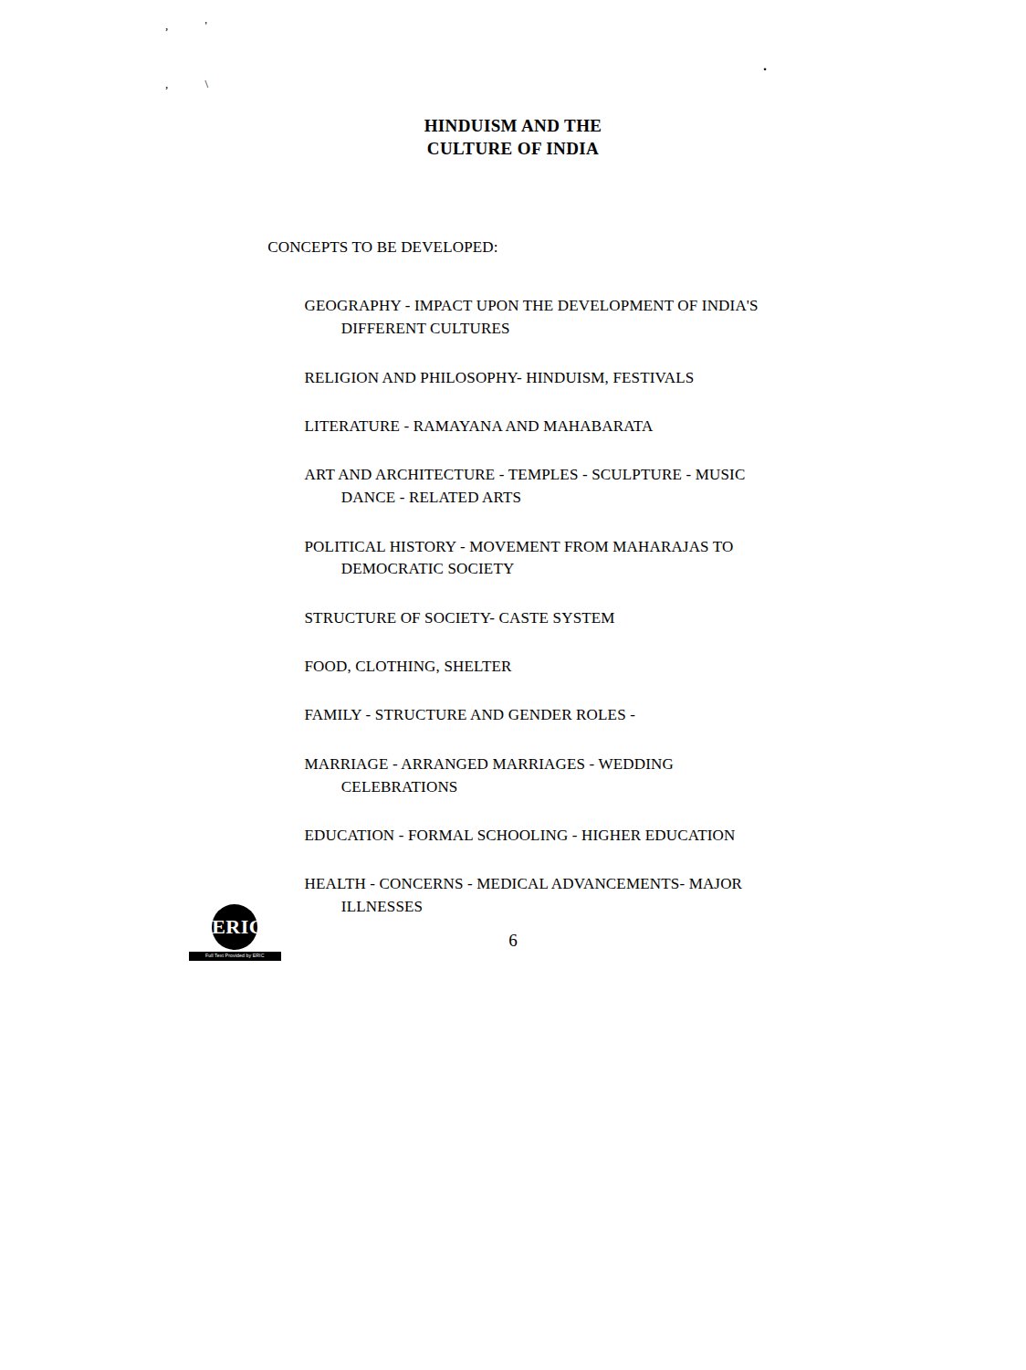,'
,\
.
HINDUISM AND THE
CULTURE OF INDIA
CONCEPTS TO BE DEVELOPED:
GEOGRAPHY - IMPACT UPON THE DEVELOPMENT OF INDIA'SDIFFERENT CULTURES
RELIGION AND PHILOSOPHY- HINDUISM, FESTIVALS
LITERATURE - RAMAYANA AND MAHABARATA
ART AND ARCHITECTURE - TEMPLES - SCULPTURE - MUSICDANCE - RELATED ARTS
POLITICAL HISTORY - MOVEMENT FROM MAHARAJAS TODEMOCRATIC SOCIETY
STRUCTURE OF SOCIETY- CASTE SYSTEM
FOOD, CLOTHING, SHELTER
FAMILY - STRUCTURE AND GENDER ROLES -
MARRIAGE - ARRANGED MARRIAGES - WEDDINGCELEBRATIONS
EDUCATION - FORMAL SCHOOLING - HIGHER EDUCATION
HEALTH - CONCERNS - MEDICAL ADVANCEMENTS- MAJORILLNESSES
ERIC
Full Text Provided by ERIC
6